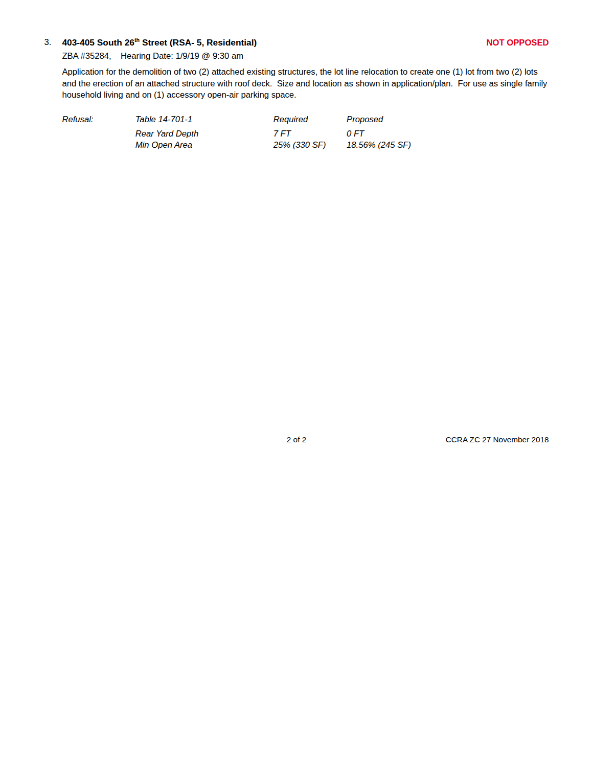3.
403-405 South 26th Street (RSA- 5, Residential)
NOT OPPOSED
ZBA #35284,Hearing Date: 1/9/19 @ 9:30 am
Application for the demolition of two (2) attached existing structures, the lot line relocation to create one (1) lot from two (2) lots and the erection of an attached structure with roof deck. Size and location as shown in application/plan. For use as single family household living and on (1) accessory open-air parking space.
| Refusal: | Table 14-701-1 | Required | Proposed |
| | Rear Yard Depth | 7 FT | 0 FT |
| | Min Open Area | 25% (330 SF) | 18.56% (245 SF) |
2 of 2 CCRA ZC 27 November 2018